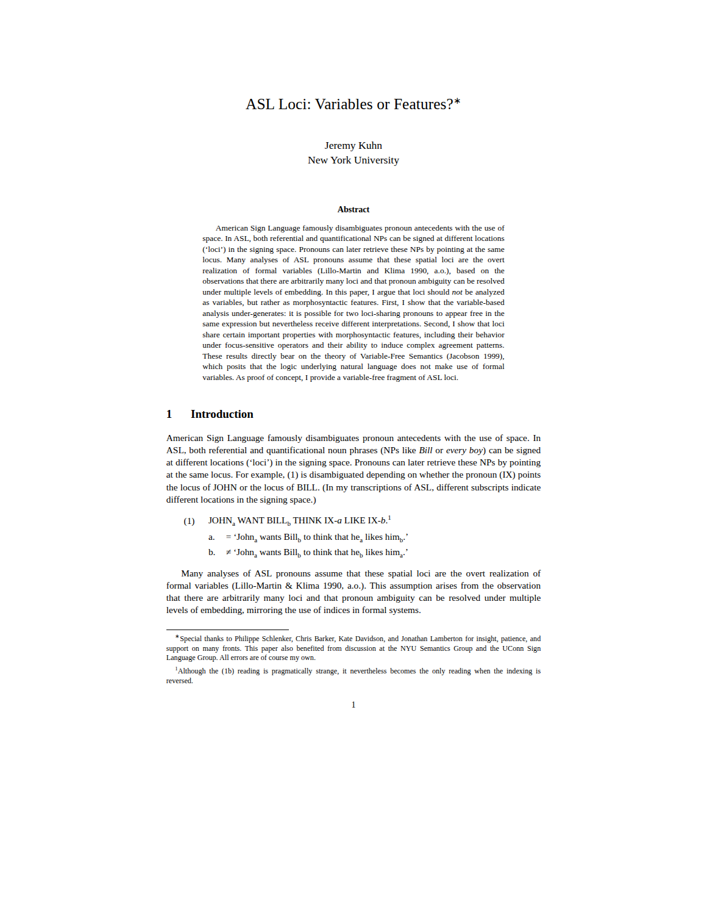ASL Loci: Variables or Features?∗
Jeremy Kuhn
New York University
Abstract
American Sign Language famously disambiguates pronoun antecedents with the use of space. In ASL, both referential and quantificational NPs can be signed at different locations (‘loci’) in the signing space. Pronouns can later retrieve these NPs by pointing at the same locus. Many analyses of ASL pronouns assume that these spatial loci are the overt realization of formal variables (Lillo-Martin and Klima 1990, a.o.), based on the observations that there are arbitrarily many loci and that pronoun ambiguity can be resolved under multiple levels of embedding. In this paper, I argue that loci should not be analyzed as variables, but rather as morphosyntactic features. First, I show that the variable-based analysis under-generates: it is possible for two loci-sharing pronouns to appear free in the same expression but nevertheless receive different interpretations. Second, I show that loci share certain important properties with morphosyntactic features, including their behavior under focus-sensitive operators and their ability to induce complex agreement patterns. These results directly bear on the theory of Variable-Free Semantics (Jacobson 1999), which posits that the logic underlying natural language does not make use of formal variables. As proof of concept, I provide a variable-free fragment of ASL loci.
1 Introduction
American Sign Language famously disambiguates pronoun antecedents with the use of space. In ASL, both referential and quantificational noun phrases (NPs like Bill or every boy) can be signed at different locations (‘loci’) in the signing space. Pronouns can later retrieve these NPs by pointing at the same locus. For example, (1) is disambiguated depending on whether the pronoun (IX) points the locus of JOHN or the locus of BILL. (In my transcriptions of ASL, different subscripts indicate different locations in the signing space.)
(1)
JOHNa WANT BILLb THINK IX-a LIKE IX-b.1
a.
= ‘Johna wants Billb to think that hea likes himb.’
b.
≠ ‘Johna wants Billb to think that heb likes hima.’
Many analyses of ASL pronouns assume that these spatial loci are the overt realization of formal variables (Lillo-Martin & Klima 1990, a.o.). This assumption arises from the observation that there are arbitrarily many loci and that pronoun ambiguity can be resolved under multiple levels of embedding, mirroring the use of indices in formal systems.
∗Special thanks to Philippe Schlenker, Chris Barker, Kate Davidson, and Jonathan Lamberton for insight, patience, and support on many fronts. This paper also benefited from discussion at the NYU Semantics Group and the UConn Sign Language Group. All errors are of course my own.
1Although the (1b) reading is pragmatically strange, it nevertheless becomes the only reading when the indexing is reversed.
1